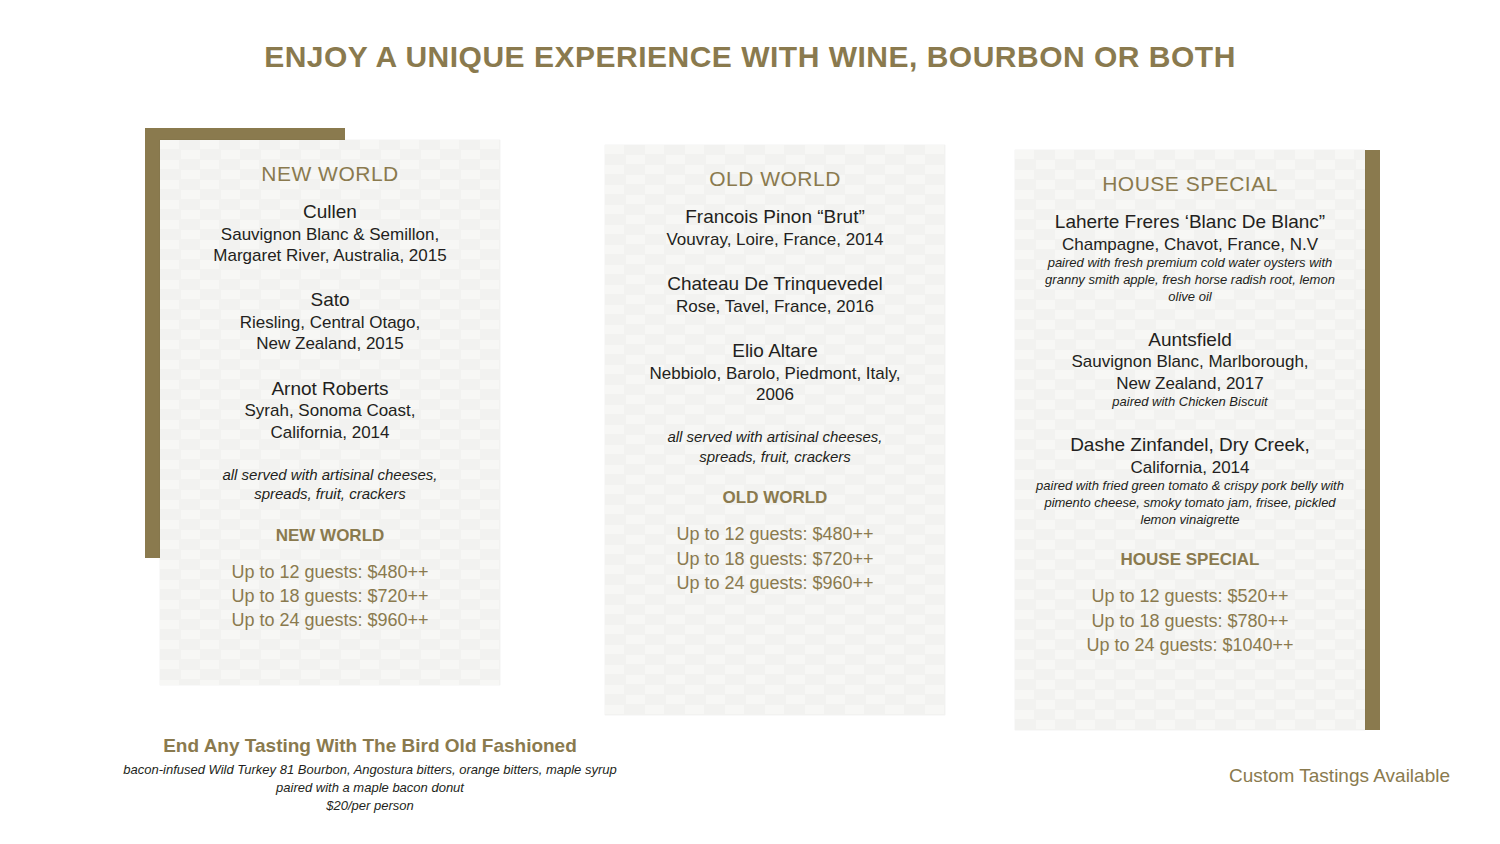ENJOY A UNIQUE EXPERIENCE WITH WINE, BOURBON OR BOTH
NEW WORLD
Cullen
Sauvignon Blanc & Semillon,
Margaret River, Australia, 2015
Sato
Riesling, Central Otago,
New Zealand, 2015
Arnot Roberts
Syrah, Sonoma Coast,
California, 2014
all served with artisinal cheeses,
spreads, fruit, crackers
NEW WORLD
Up to 12 guests: $480++
Up to 18 guests: $720++
Up to 24 guests: $960++
OLD WORLD
Francois Pinon “Brut”
Vouvray, Loire, France, 2014
Chateau De Trinquevedel
Rose, Tavel, France, 2016
Elio Altare
Nebbiolo, Barolo, Piedmont, Italy,
2006
all served with artisinal cheeses,
spreads, fruit, crackers
OLD WORLD
Up to 12 guests: $480++
Up to 18 guests: $720++
Up to 24 guests: $960++
HOUSE SPECIAL
Laherte Freres ‘Blanc De Blanc”
Champagne, Chavot, France, N.V
paired with fresh premium cold water oysters with granny smith apple, fresh horse radish root, lemon olive oil
Auntsfield
Sauvignon Blanc, Marlborough,
New Zealand, 2017
paired with Chicken Biscuit
Dashe Zinfandel, Dry Creek,
California, 2014
paired with fried green tomato & crispy pork belly with pimento cheese, smoky tomato jam, frisee, pickled lemon vinaigrette
HOUSE SPECIAL
Up to 12 guests: $520++
Up to 18 guests: $780++
Up to 24 guests: $1040++
End Any Tasting With The Bird Old Fashioned
bacon-infused Wild Turkey 81 Bourbon, Angostura bitters, orange bitters, maple syrup
paired with a maple bacon donut
$20/per person
Custom Tastings Available